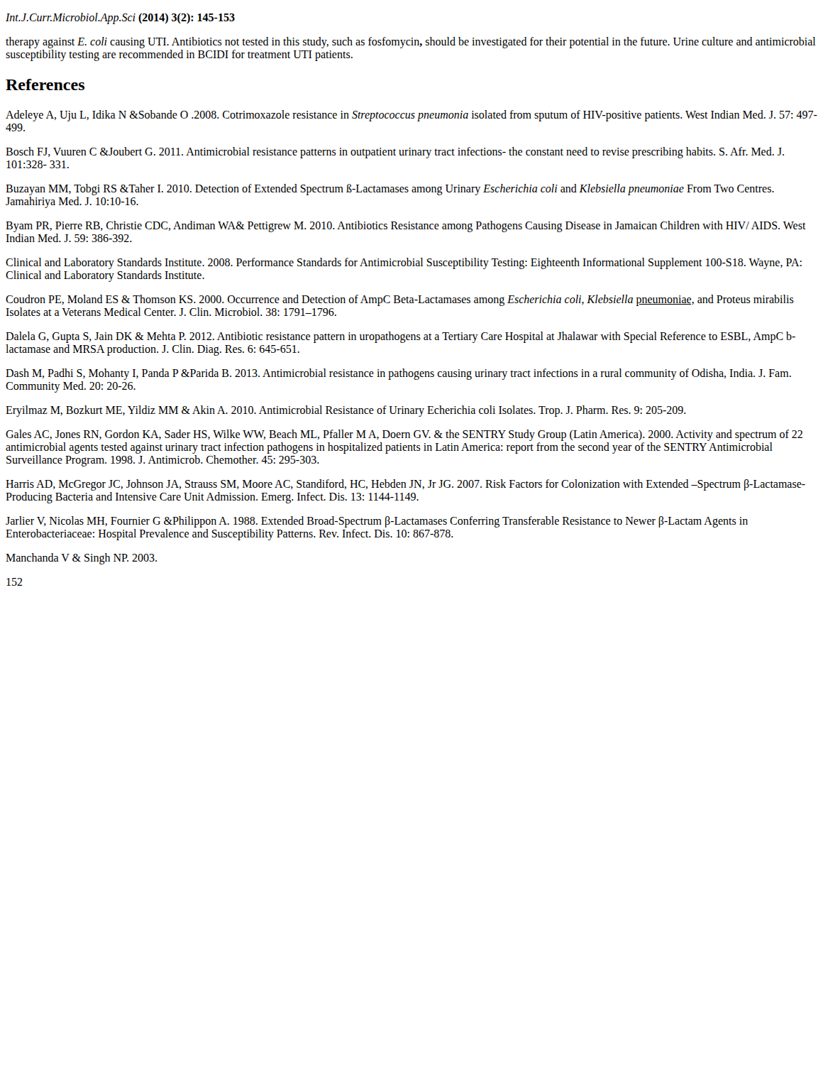Int.J.Curr.Microbiol.App.Sci (2014) 3(2): 145-153
therapy against E. coli causing UTI. Antibiotics not tested in this study, such as fosfomycin, should be investigated for their potential in the future. Urine culture and antimicrobial susceptibility testing are recommended in BCIDI for treatment UTI patients.
References
Adeleye A, Uju L, Idika N &Sobande O .2008. Cotrimoxazole resistance in Streptococcus pneumonia isolated from sputum of HIV-positive patients. West Indian Med. J. 57: 497-499.
Bosch FJ, Vuuren C &Joubert G. 2011. Antimicrobial resistance patterns in outpatient urinary tract infections- the constant need to revise prescribing habits. S. Afr. Med. J. 101:328- 331.
Buzayan MM, Tobgi RS &Taher I. 2010. Detection of Extended Spectrum ß-Lactamases among Urinary Escherichia coli and Klebsiella pneumoniae From Two Centres. Jamahiriya Med. J. 10:10-16.
Byam PR, Pierre RB, Christie CDC, Andiman WA& Pettigrew M. 2010. Antibiotics Resistance among Pathogens Causing Disease in Jamaican Children with HIV/ AIDS. West Indian Med. J. 59: 386-392.
Clinical and Laboratory Standards Institute. 2008. Performance Standards for Antimicrobial Susceptibility Testing: Eighteenth Informational Supplement 100-S18. Wayne, PA: Clinical and Laboratory Standards Institute.
Coudron PE, Moland ES & Thomson KS. 2000. Occurrence and Detection of AmpC Beta-Lactamases among Escherichia coli, Klebsiella pneumoniae, and Proteus mirabilis Isolates at a Veterans Medical Center. J. Clin. Microbiol. 38: 1791–1796.
Dalela G, Gupta S, Jain DK & Mehta P. 2012. Antibiotic resistance pattern in uropathogens at a Tertiary Care Hospital at Jhalawar with Special Reference to ESBL, AmpC b-lactamase and MRSA production. J. Clin. Diag. Res. 6: 645-651.
Dash M, Padhi S, Mohanty I, Panda P &Parida B. 2013. Antimicrobial resistance in pathogens causing urinary tract infections in a rural community of Odisha, India. J. Fam. Community Med. 20: 20-26.
Eryilmaz M, Bozkurt ME, Yildiz MM & Akin A. 2010. Antimicrobial Resistance of Urinary Echerichia coli Isolates. Trop. J. Pharm. Res. 9: 205-209.
Gales AC, Jones RN, Gordon KA, Sader HS, Wilke WW, Beach ML, Pfaller M A, Doern GV. & the SENTRY Study Group (Latin America). 2000. Activity and spectrum of 22 antimicrobial agents tested against urinary tract infection pathogens in hospitalized patients in Latin America: report from the second year of the SENTRY Antimicrobial Surveillance Program. 1998. J. Antimicrob. Chemother. 45: 295-303.
Harris AD, McGregor JC, Johnson JA, Strauss SM, Moore AC, Standiford, HC, Hebden JN, Jr JG. 2007. Risk Factors for Colonization with Extended –Spectrum β-Lactamase-Producing Bacteria and Intensive Care Unit Admission. Emerg. Infect. Dis. 13: 1144-1149.
Jarlier V, Nicolas MH, Fournier G &Philippon A. 1988. Extended Broad-Spectrum β-Lactamases Conferring Transferable Resistance to Newer β-Lactam Agents in Enterobacteriaceae: Hospital Prevalence and Susceptibility Patterns. Rev. Infect. Dis. 10: 867-878.
Manchanda V & Singh NP. 2003.
152